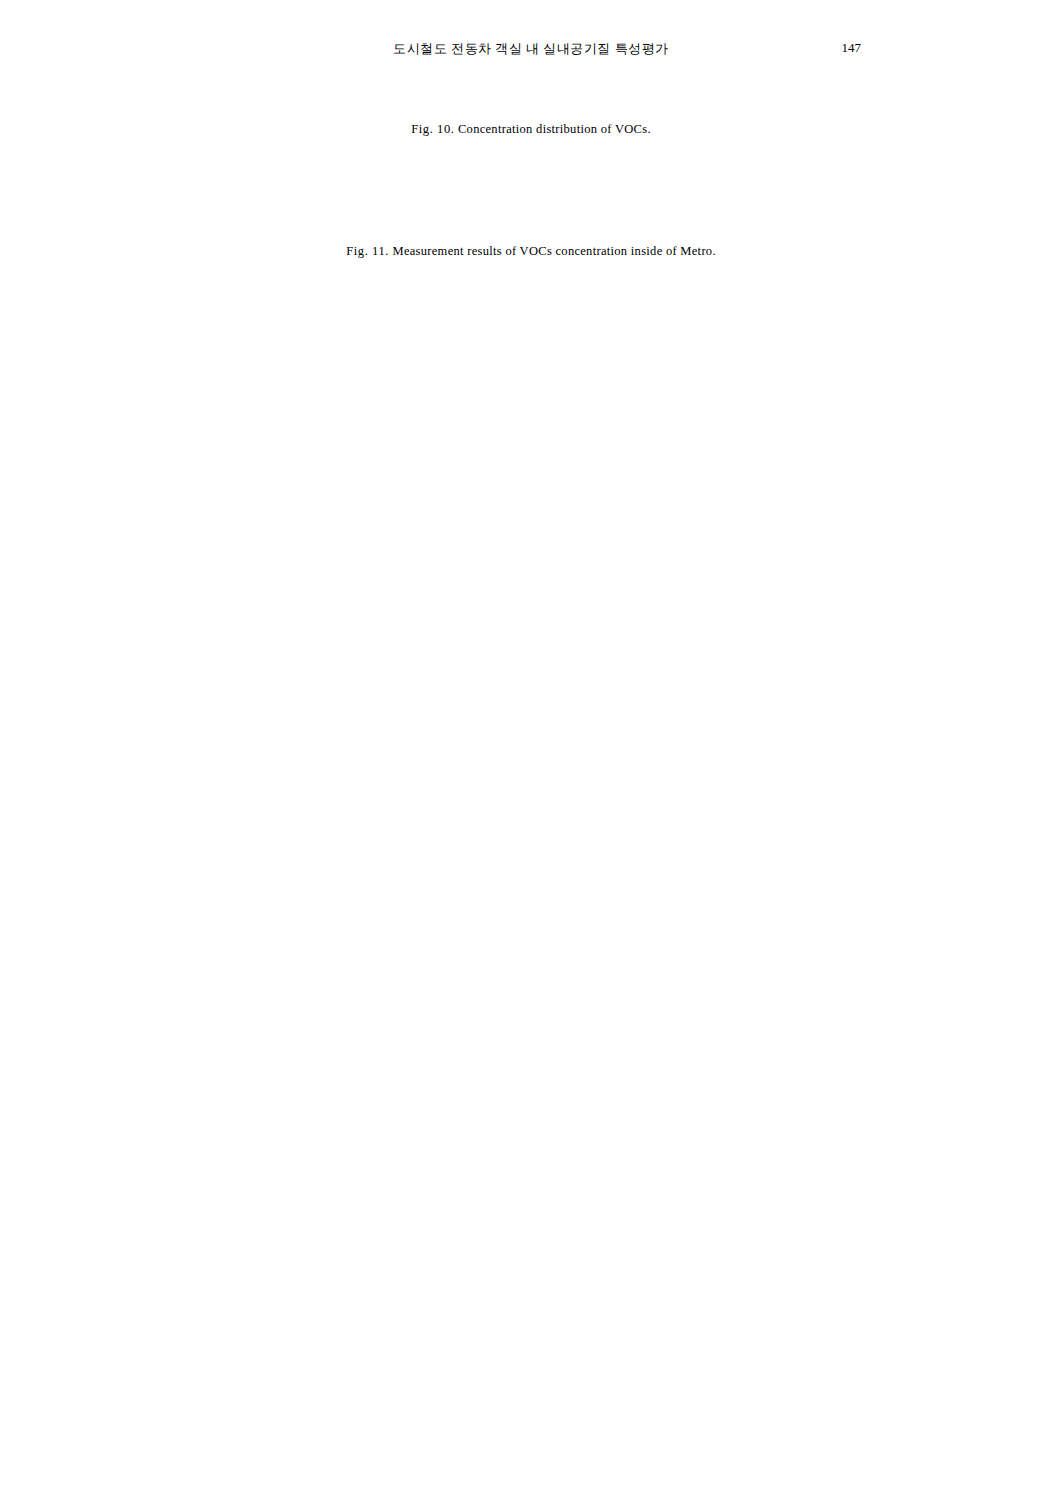도시철도 전동차 객실 내 실내공기질 특성평가 147
Fig. 10. Concentration distribution of VOCs.
Fig. 11. Measurement results of VOCs concentration inside of Metro.